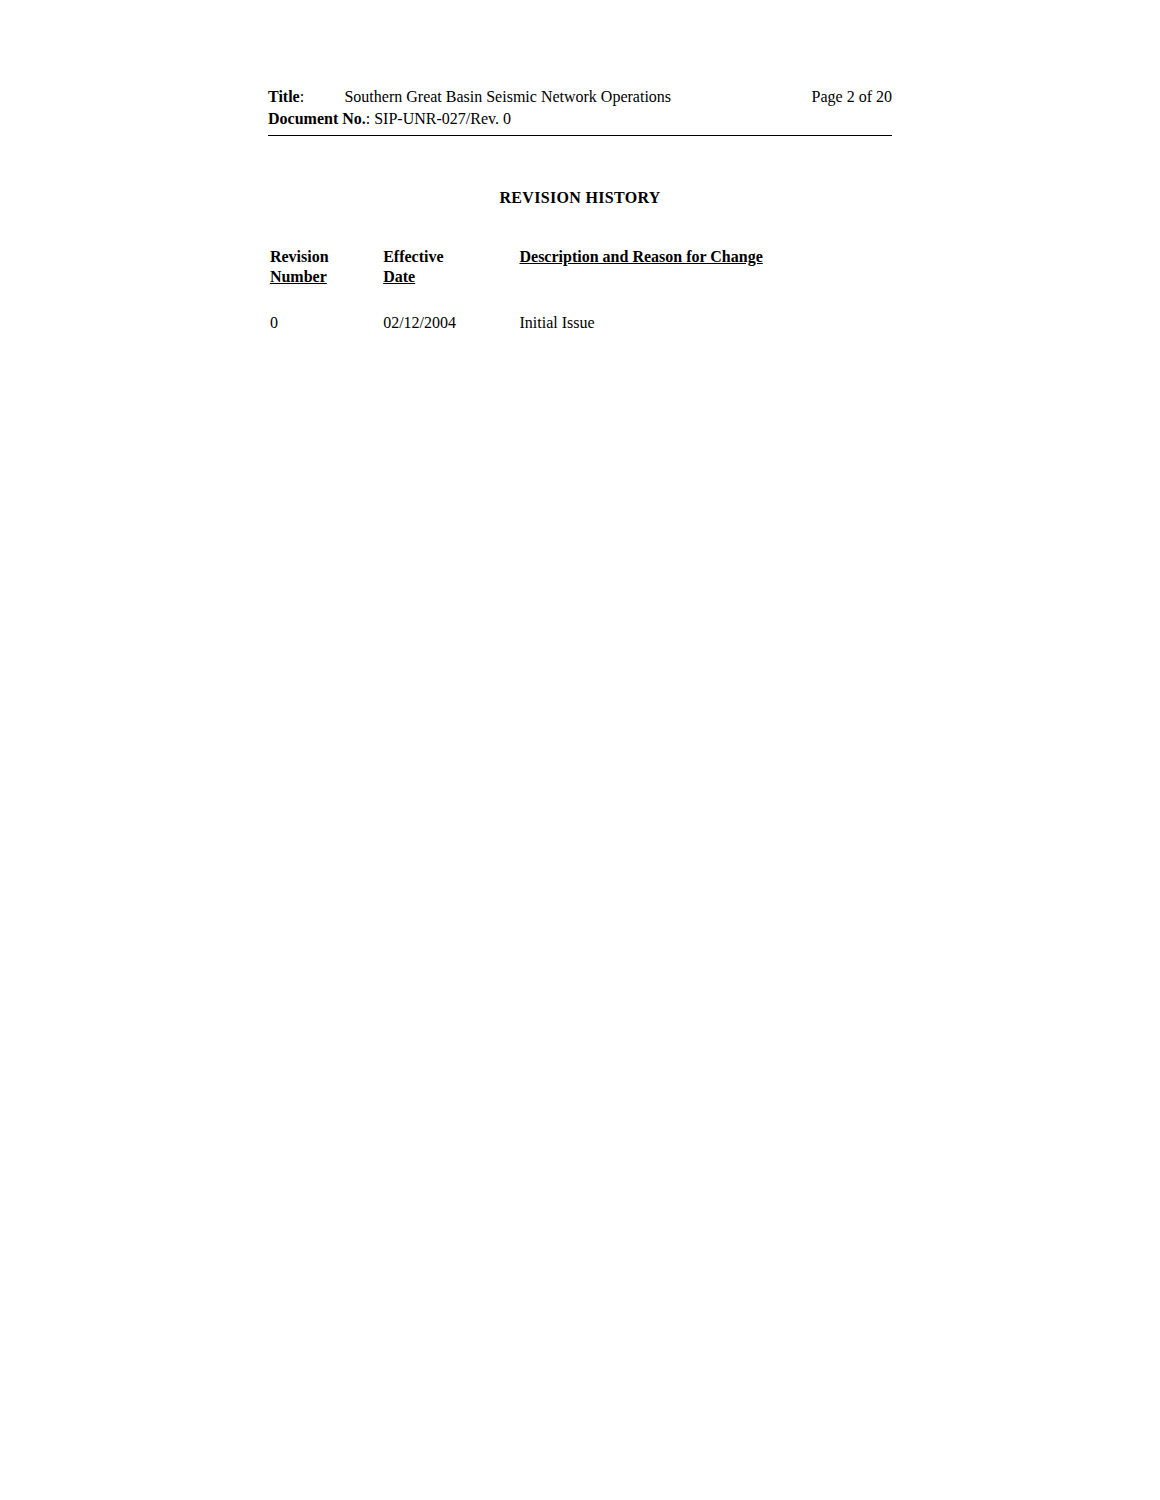| Title : Southern Great Basin Seismic Network Operations | Page 2 of 20 |
| Document No. : SIP-UNR-027/Rev. 0 | |
REVISION HISTORY
| Revision Number | Effective Date | Description and Reason for Change |
| --- | --- | --- |
| 0 | 02/12/2004 | Initial Issue |